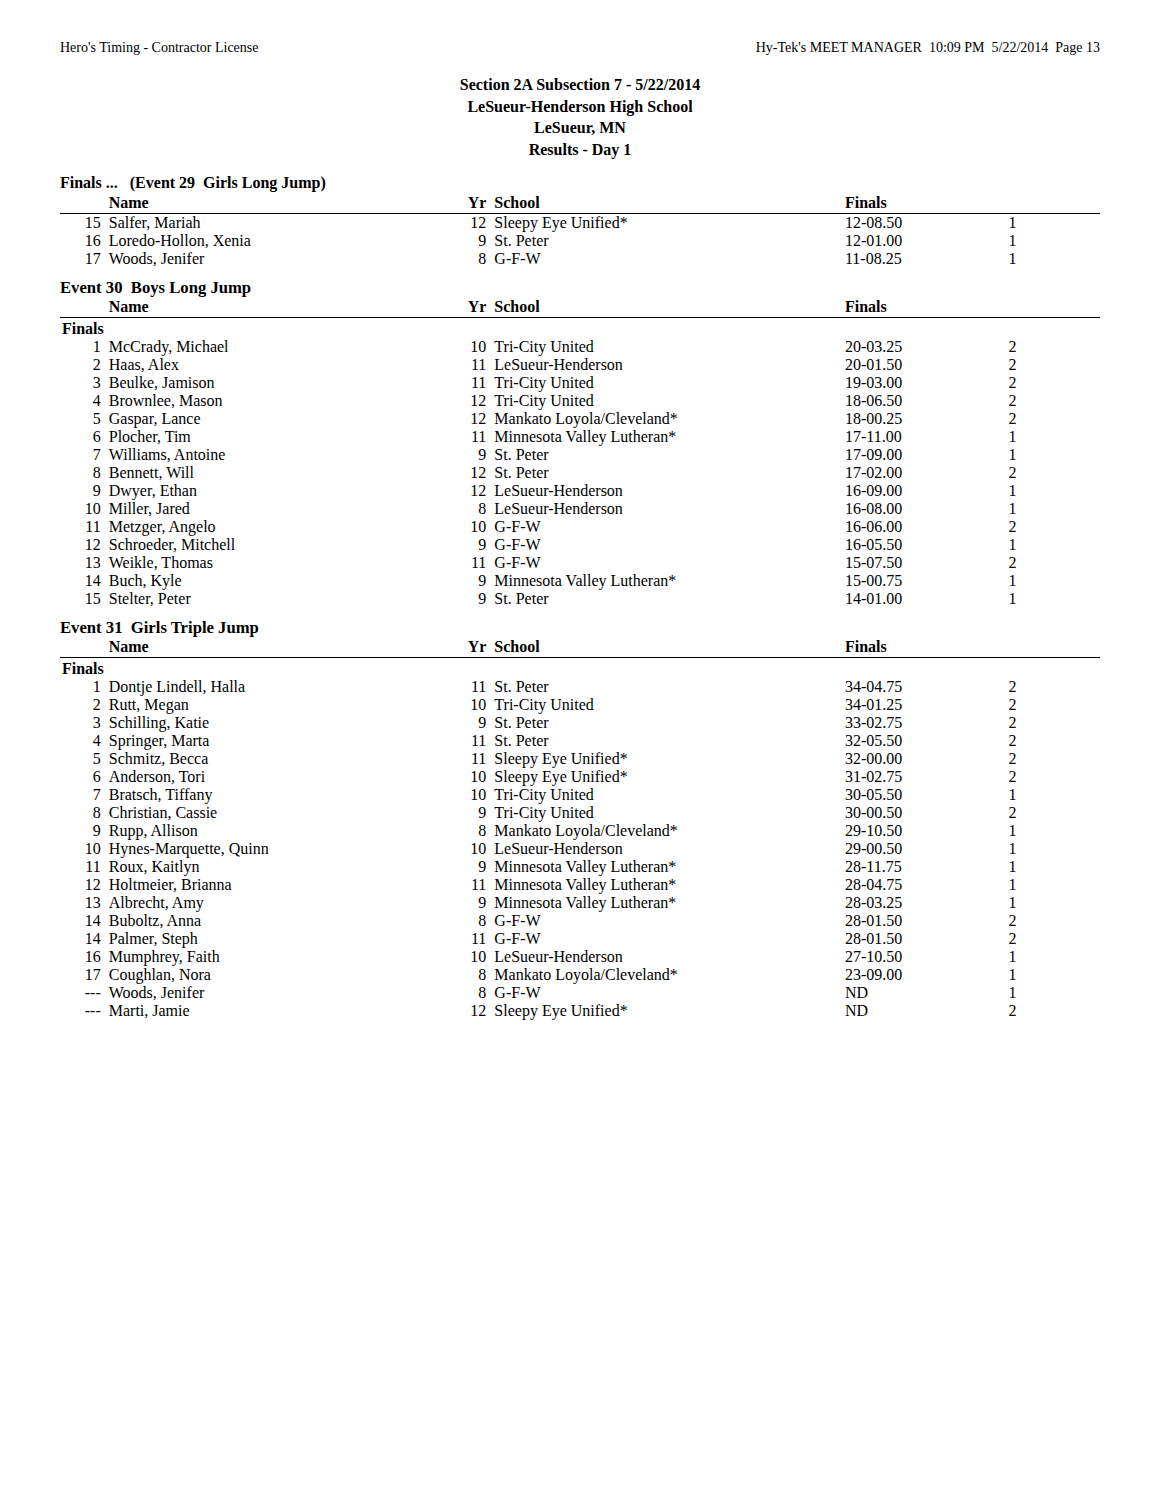Hero's Timing - Contractor License Hy-Tek's MEET MANAGER 10:09 PM 5/22/2014 Page 13
Section 2A Subsection 7 - 5/22/2014
LeSueur-Henderson High School
LeSueur, MN
Results - Day 1
Finals ... (Event 29 Girls Long Jump)
| | Name | Yr | School | Finals | |
| --- | --- | --- | --- | --- | --- |
| 15 | Salfer, Mariah | 12 | Sleepy Eye Unified* | 12-08.50 | 1 |
| 16 | Loredo-Hollon, Xenia | 9 | St. Peter | 12-01.00 | 1 |
| 17 | Woods, Jenifer | 8 | G-F-W | 11-08.25 | 1 |
Event 30 Boys Long Jump
| | Name | Yr | School | Finals | |
| --- | --- | --- | --- | --- | --- |
| Finals |
| 1 | McCrady, Michael | 10 | Tri-City United | 20-03.25 | 2 |
| 2 | Haas, Alex | 11 | LeSueur-Henderson | 20-01.50 | 2 |
| 3 | Beulke, Jamison | 11 | Tri-City United | 19-03.00 | 2 |
| 4 | Brownlee, Mason | 12 | Tri-City United | 18-06.50 | 2 |
| 5 | Gaspar, Lance | 12 | Mankato Loyola/Cleveland* | 18-00.25 | 2 |
| 6 | Plocher, Tim | 11 | Minnesota Valley Lutheran* | 17-11.00 | 1 |
| 7 | Williams, Antoine | 9 | St. Peter | 17-09.00 | 1 |
| 8 | Bennett, Will | 12 | St. Peter | 17-02.00 | 2 |
| 9 | Dwyer, Ethan | 12 | LeSueur-Henderson | 16-09.00 | 1 |
| 10 | Miller, Jared | 8 | LeSueur-Henderson | 16-08.00 | 1 |
| 11 | Metzger, Angelo | 10 | G-F-W | 16-06.00 | 2 |
| 12 | Schroeder, Mitchell | 9 | G-F-W | 16-05.50 | 1 |
| 13 | Weikle, Thomas | 11 | G-F-W | 15-07.50 | 2 |
| 14 | Buch, Kyle | 9 | Minnesota Valley Lutheran* | 15-00.75 | 1 |
| 15 | Stelter, Peter | 9 | St. Peter | 14-01.00 | 1 |
Event 31 Girls Triple Jump
| | Name | Yr | School | Finals | |
| --- | --- | --- | --- | --- | --- |
| Finals |
| 1 | Dontje Lindell, Halla | 11 | St. Peter | 34-04.75 | 2 |
| 2 | Rutt, Megan | 10 | Tri-City United | 34-01.25 | 2 |
| 3 | Schilling, Katie | 9 | St. Peter | 33-02.75 | 2 |
| 4 | Springer, Marta | 11 | St. Peter | 32-05.50 | 2 |
| 5 | Schmitz, Becca | 11 | Sleepy Eye Unified* | 32-00.00 | 2 |
| 6 | Anderson, Tori | 10 | Sleepy Eye Unified* | 31-02.75 | 2 |
| 7 | Bratsch, Tiffany | 10 | Tri-City United | 30-05.50 | 1 |
| 8 | Christian, Cassie | 9 | Tri-City United | 30-00.50 | 2 |
| 9 | Rupp, Allison | 8 | Mankato Loyola/Cleveland* | 29-10.50 | 1 |
| 10 | Hynes-Marquette, Quinn | 10 | LeSueur-Henderson | 29-00.50 | 1 |
| 11 | Roux, Kaitlyn | 9 | Minnesota Valley Lutheran* | 28-11.75 | 1 |
| 12 | Holtmeier, Brianna | 11 | Minnesota Valley Lutheran* | 28-04.75 | 1 |
| 13 | Albrecht, Amy | 9 | Minnesota Valley Lutheran* | 28-03.25 | 1 |
| 14 | Buboltz, Anna | 8 | G-F-W | 28-01.50 | 2 |
| 14 | Palmer, Steph | 11 | G-F-W | 28-01.50 | 2 |
| 16 | Mumphrey, Faith | 10 | LeSueur-Henderson | 27-10.50 | 1 |
| 17 | Coughlan, Nora | 8 | Mankato Loyola/Cleveland* | 23-09.00 | 1 |
| --- | Woods, Jenifer | 8 | G-F-W | ND | 1 |
| --- | Marti, Jamie | 12 | Sleepy Eye Unified* | ND | 2 |